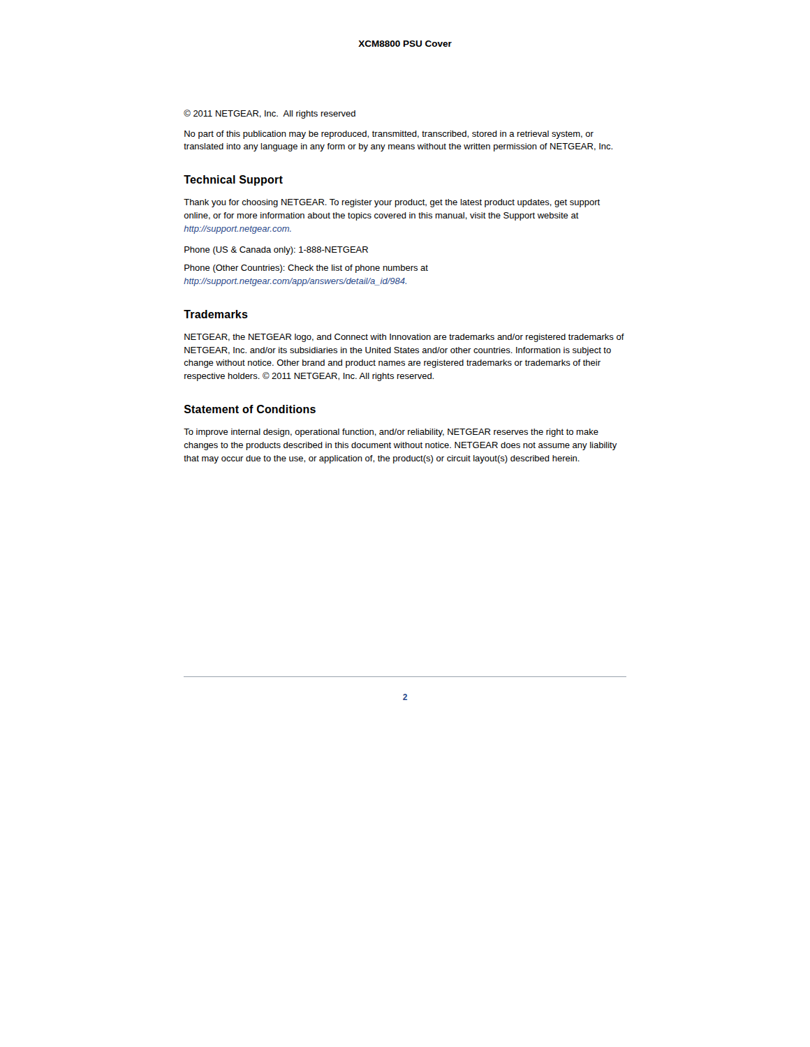XCM8800 PSU Cover
© 2011 NETGEAR, Inc. All rights reserved
No part of this publication may be reproduced, transmitted, transcribed, stored in a retrieval system, or translated into any language in any form or by any means without the written permission of NETGEAR, Inc.
Technical Support
Thank you for choosing NETGEAR. To register your product, get the latest product updates, get support online, or for more information about the topics covered in this manual, visit the Support website at http://support.netgear.com.
Phone (US & Canada only): 1-888-NETGEAR
Phone (Other Countries): Check the list of phone numbers at http://support.netgear.com/app/answers/detail/a_id/984.
Trademarks
NETGEAR, the NETGEAR logo, and Connect with Innovation are trademarks and/or registered trademarks of NETGEAR, Inc. and/or its subsidiaries in the United States and/or other countries. Information is subject to change without notice. Other brand and product names are registered trademarks or trademarks of their respective holders. © 2011 NETGEAR, Inc. All rights reserved.
Statement of Conditions
To improve internal design, operational function, and/or reliability, NETGEAR reserves the right to make changes to the products described in this document without notice. NETGEAR does not assume any liability that may occur due to the use, or application of, the product(s) or circuit layout(s) described herein.
2